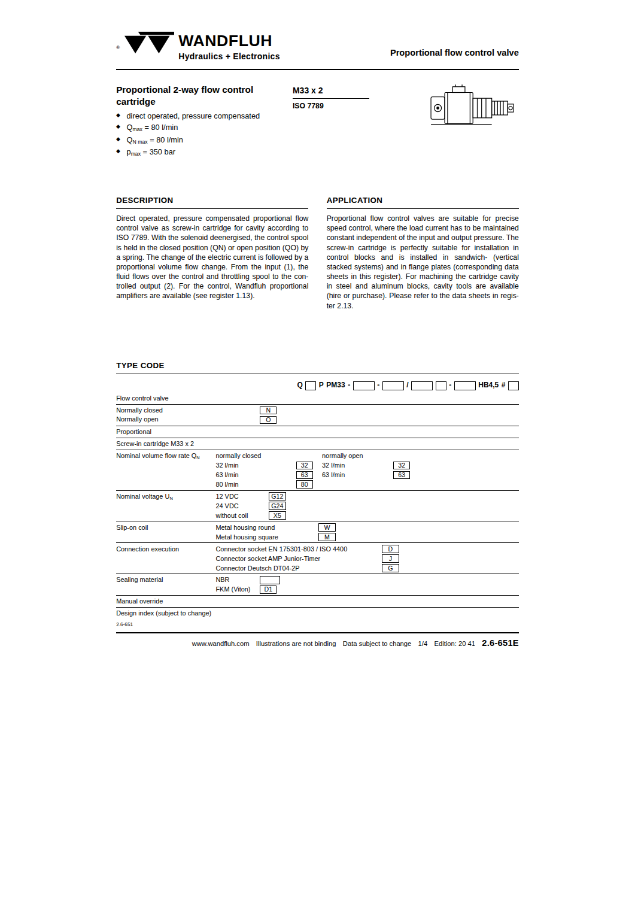®
WANDFLUH
Hydraulics + Electronics
Proportional flow control valve
Proportional 2-way flow control cartridge
direct operated, pressure compensated
Qmax = 80 l/min
QN max = 80 l/min
pmax = 350 bar
M33 x 2
ISO 7789
DESCRIPTION
Direct operated, pressure compensated proportional flow control valve as screw-in cartridge for cavity according to ISO 7789. With the solenoid deenergised, the control spool is held in the closed position (QN) or open position (QO) by a spring. The change of the electric current is followed by a proportional volume flow change. From the input (1), the fluid flows over the control and throttling spool to the controlled output (2). For the control, Wandfluh proportional amplifiers are available (see register 1.13).
APPLICATION
Proportional flow control valves are suitable for precise speed control, where the load current has to be maintained constant independent of the input and output pressure. The screw-in cartridge is perfectly suitable for installation in control blocks and is installed in sandwich- (vertical stacked systems) and in flange plates (corresponding data sheets in this register). For machining the cartridge cavity in steel and aluminum blocks, cavity tools are available (hire or purchase). Please refer to the data sheets in register 2.13.
TYPE CODE
Q P PM33- - / - HB4,5 #
| Flow control valve | |
| Normally closed Normally open | N O |
| Proportional | |
| Screw-in cartridge M33 x 2 | |
| Nominal volume flow rate Q N | normally closed normally open 32 l/min 32 32 l/min 32 63 l/min 63 63 l/min 63 80 l/min 80 |
| Nominal voltage U N | 12 VDC G12 24 VDC G24 without coil X5 |
| Slip-on coil | Metal housing round W Metal housing square M |
| Connection execution | Connector socket EN 175301-803 / ISO 4400 D Connector socket AMP Junior-Timer J Connector Deutsch DT04-2P G |
| Sealing material | NBR FKM (Viton) D1 |
| Manual override | |
| Design index (subject to change) | |
2.6-651
www.wandfluh.com Illustrations are not binding Data subject to change 1/4 Edition: 20 41 2.6-651E